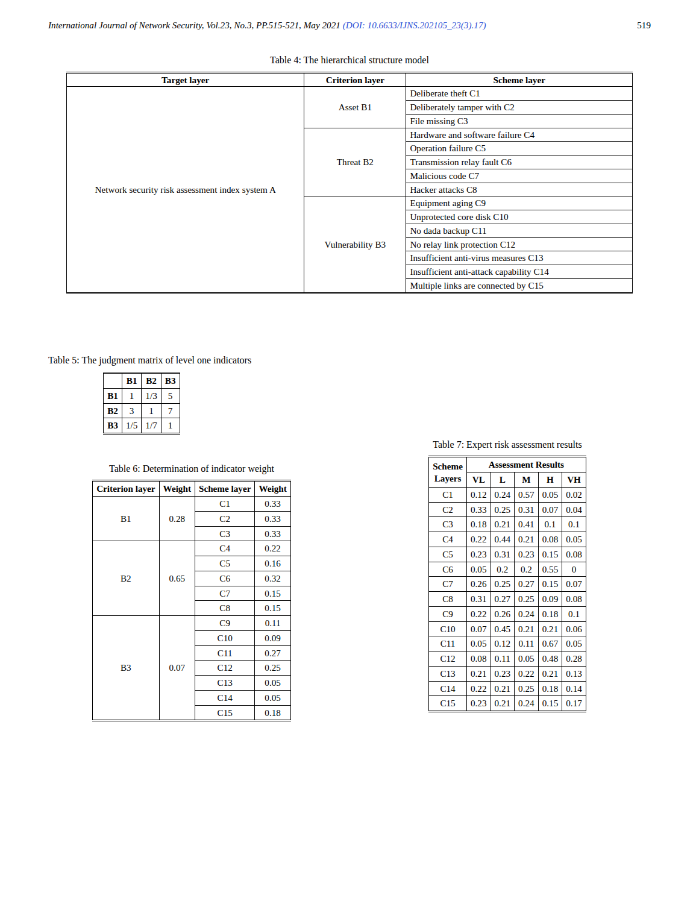International Journal of Network Security, Vol.23, No.3, PP.515-521, May 2021 (DOI: 10.6633/IJNS.202105_23(3).17) 519
Table 4: The hierarchical structure model
| Target layer | Criterion layer | Scheme layer |
| --- | --- | --- |
| Network security risk assessment index system A | Asset B1 | Deliberate theft C1 |
| Deliberately tamper with C2 |
| File missing C3 |
| Threat B2 | Hardware and software failure C4 |
| Operation failure C5 |
| Transmission relay fault C6 |
| Malicious code C7 |
| Hacker attacks C8 |
| Vulnerability B3 | Equipment aging C9 |
| Unprotected core disk C10 |
| No dada backup C11 |
| No relay link protection C12 |
| Insufficient anti-virus measures C13 |
| Insufficient anti-attack capability C14 |
| Multiple links are connected by C15 |
Table 5: The judgment matrix of level one indicators
| | B1 | B2 | B3 |
| --- | --- | --- | --- |
| B1 | 1 | 1/3 | 5 |
| B2 | 3 | 1 | 7 |
| B3 | 1/5 | 1/7 | 1 |
Table 6: Determination of indicator weight
| Criterion layer | Weight | Scheme layer | Weight |
| --- | --- | --- | --- |
| B1 | 0.28 | C1 | 0.33 |
| C2 | 0.33 |
| C3 | 0.33 |
| B2 | 0.65 | C4 | 0.22 |
| C5 | 0.16 |
| C6 | 0.32 |
| C7 | 0.15 |
| C8 | 0.15 |
| B3 | 0.07 | C9 | 0.11 |
| C10 | 0.09 |
| C11 | 0.27 |
| C12 | 0.25 |
| C13 | 0.05 |
| C14 | 0.05 |
| C15 | 0.18 |
Table 7: Expert risk assessment results
| Scheme Layers | Assessment Results |
| --- | --- |
| VL | L | M | H | VH |
| C1 | 0.12 | 0.24 | 0.57 | 0.05 | 0.02 |
| C2 | 0.33 | 0.25 | 0.31 | 0.07 | 0.04 |
| C3 | 0.18 | 0.21 | 0.41 | 0.1 | 0.1 |
| C4 | 0.22 | 0.44 | 0.21 | 0.08 | 0.05 |
| C5 | 0.23 | 0.31 | 0.23 | 0.15 | 0.08 |
| C6 | 0.05 | 0.2 | 0.2 | 0.55 | 0 |
| C7 | 0.26 | 0.25 | 0.27 | 0.15 | 0.07 |
| C8 | 0.31 | 0.27 | 0.25 | 0.09 | 0.08 |
| C9 | 0.22 | 0.26 | 0.24 | 0.18 | 0.1 |
| C10 | 0.07 | 0.45 | 0.21 | 0.21 | 0.06 |
| C11 | 0.05 | 0.12 | 0.11 | 0.67 | 0.05 |
| C12 | 0.08 | 0.11 | 0.05 | 0.48 | 0.28 |
| C13 | 0.21 | 0.23 | 0.22 | 0.21 | 0.13 |
| C14 | 0.22 | 0.21 | 0.25 | 0.18 | 0.14 |
| C15 | 0.23 | 0.21 | 0.24 | 0.15 | 0.17 |